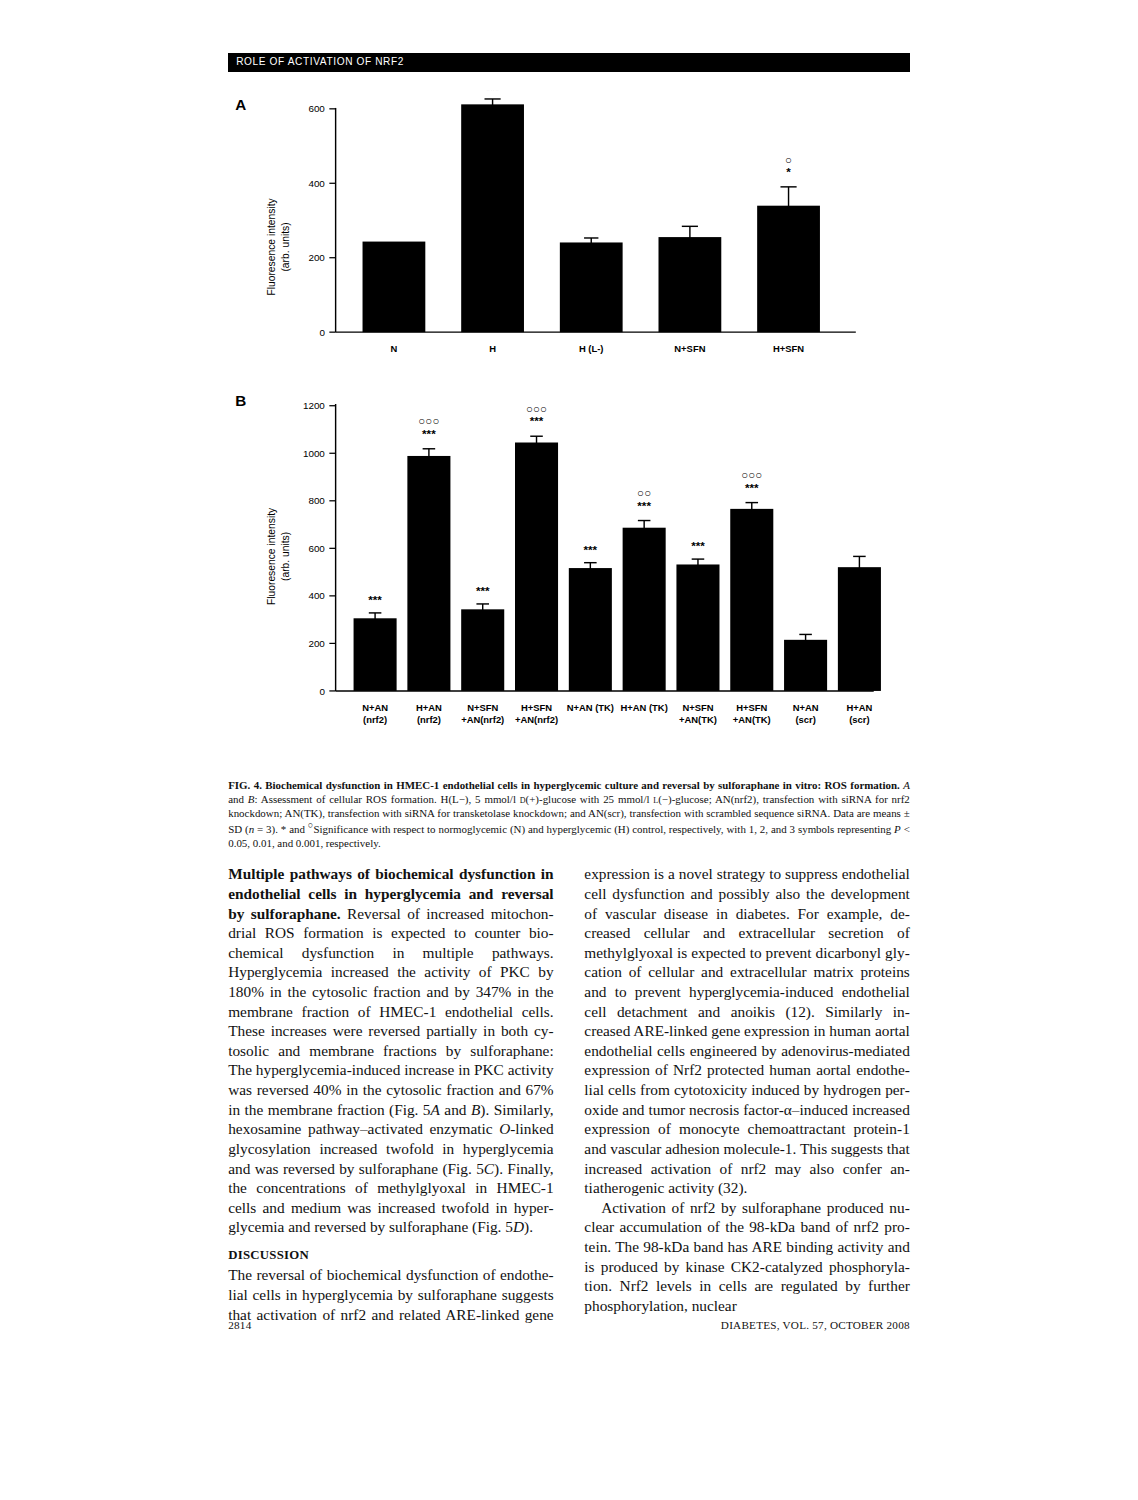Role of activation of nrf2
A 0 200 400 600 Fluoresence intensity (arb. units) *** * ○ N H H (L-) N+SFN H+SFN B 0 200 400 600 800 1000 1200 Fluoresence intensity (arb. units) *** *** ○○○ *** *** ○○○ *** *** ○○ *** *** ○○○ N+AN(nrf2) H+AN(nrf2) N+SFN+AN(nrf2) H+SFN+AN(nrf2) N+AN (TK) H+AN (TK) N+SFN+AN(TK) H+SFN+AN(TK) N+AN(scr) H+AN(scr)
FIG. 4. Biochemical dysfunction in HMEC-1 endothelial cells in hyperglycemic culture and reversal by sulforaphane in vitro: ROS formation. A and B: Assessment of cellular ROS formation. H(L−), 5 mmol/l d(+)-glucose with 25 mmol/l l(−)-glucose; AN(nrf2), transfection with siRNA for nrf2 knockdown; AN(TK), transfection with siRNA for transketolase knockdown; and AN(scr), transfection with scrambled sequence siRNA. Data are means ± SD (n = 3). * and ○Significance with respect to normoglycemic (N) and hyperglycemic (H) control, respectively, with 1, 2, and 3 symbols representing P < 0.05, 0.01, and 0.001, respectively.
Multiple pathways of biochemical dysfunction in endothelial cells in hyperglycemia and reversal by sulforaphane. Reversal of increased mitochondrial ROS formation is expected to counter biochemical dysfunction in multiple pathways. Hyperglycemia increased the activity of PKC by 180% in the cytosolic fraction and by 347% in the membrane fraction of HMEC-1 endothelial cells. These increases were reversed partially in both cytosolic and membrane fractions by sulforaphane: The hyperglycemia-induced increase in PKC activity was reversed 40% in the cytosolic fraction and 67% in the membrane fraction (Fig. 5A and B). Similarly, hexosamine pathway–activated enzymatic O-linked glycosylation increased twofold in hyperglycemia and was reversed by sulforaphane (Fig. 5C). Finally, the concentrations of methylglyoxal in HMEC-1 cells and medium was increased twofold in hyperglycemia and reversed by sulforaphane (Fig. 5D).
Discussion
The reversal of biochemical dysfunction of endothelial cells in hyperglycemia by sulforaphane suggests that activation of nrf2 and related ARE-linked gene expression is a novel strategy to suppress endothelial cell dysfunction and possibly also the development of vascular disease in diabetes. For example, decreased cellular and extracellular secretion of methylglyoxal is expected to prevent dicarbonyl glycation of cellular and extracellular matrix proteins and to prevent hyperglycemia-induced endothelial cell detachment and anoikis (12). Similarly increased ARE-linked gene expression in human aortal endothelial cells engineered by adenovirus-mediated expression of Nrf2 protected human aortal endothelial cells from cytotoxicity induced by hydrogen peroxide and tumor necrosis factor-α–induced increased expression of monocyte chemoattractant protein-1 and vascular adhesion molecule-1. This suggests that increased activation of nrf2 may also confer antiatherogenic activity (32).
Activation of nrf2 by sulforaphane produced nuclear accumulation of the 98-kDa band of nrf2 protein. The 98-kDa band has ARE binding activity and is produced by kinase CK2-catalyzed phosphorylation. Nrf2 levels in cells are regulated by further phosphorylation, nuclear
2814 DIABETES, VOL. 57, OCTOBER 2008